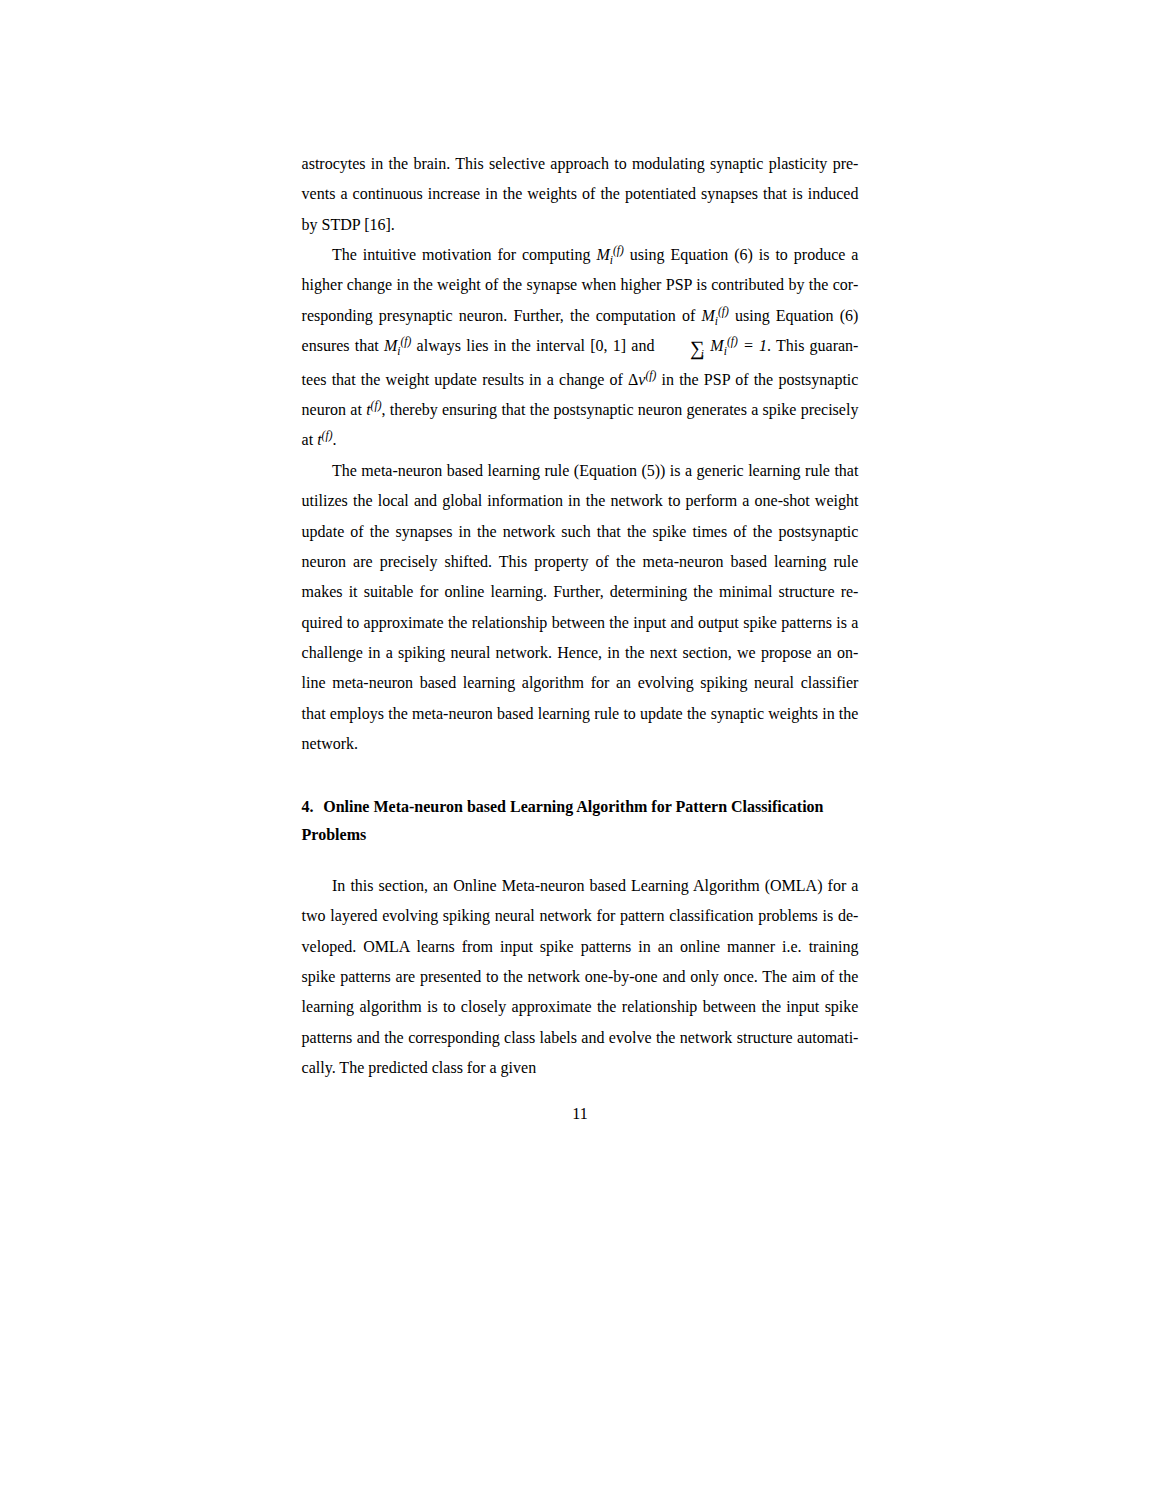astrocytes in the brain. This selective approach to modulating synaptic plasticity prevents a continuous increase in the weights of the potentiated synapses that is induced by STDP [16].
The intuitive motivation for computing Mi(f) using Equation (6) is to produce a higher change in the weight of the synapse when higher PSP is contributed by the corresponding presynaptic neuron. Further, the computation of Mi(f) using Equation (6) ensures that Mi(f) always lies in the interval [0, 1] and ∑i Mi(f) = 1. This guarantees that the weight update results in a change of Δv(f) in the PSP of the postsynaptic neuron at t(f), thereby ensuring that the postsynaptic neuron generates a spike precisely at t(f).
The meta-neuron based learning rule (Equation (5)) is a generic learning rule that utilizes the local and global information in the network to perform a one-shot weight update of the synapses in the network such that the spike times of the postsynaptic neuron are precisely shifted. This property of the meta-neuron based learning rule makes it suitable for online learning. Further, determining the minimal structure required to approximate the relationship between the input and output spike patterns is a challenge in a spiking neural network. Hence, in the next section, we propose an online meta-neuron based learning algorithm for an evolving spiking neural classifier that employs the meta-neuron based learning rule to update the synaptic weights in the network.
4. Online Meta-neuron based Learning Algorithm for Pattern Classification Problems
In this section, an Online Meta-neuron based Learning Algorithm (OMLA) for a two layered evolving spiking neural network for pattern classification problems is developed. OMLA learns from input spike patterns in an online manner i.e. training spike patterns are presented to the network one-by-one and only once. The aim of the learning algorithm is to closely approximate the relationship between the input spike patterns and the corresponding class labels and evolve the network structure automatically. The predicted class for a given
11